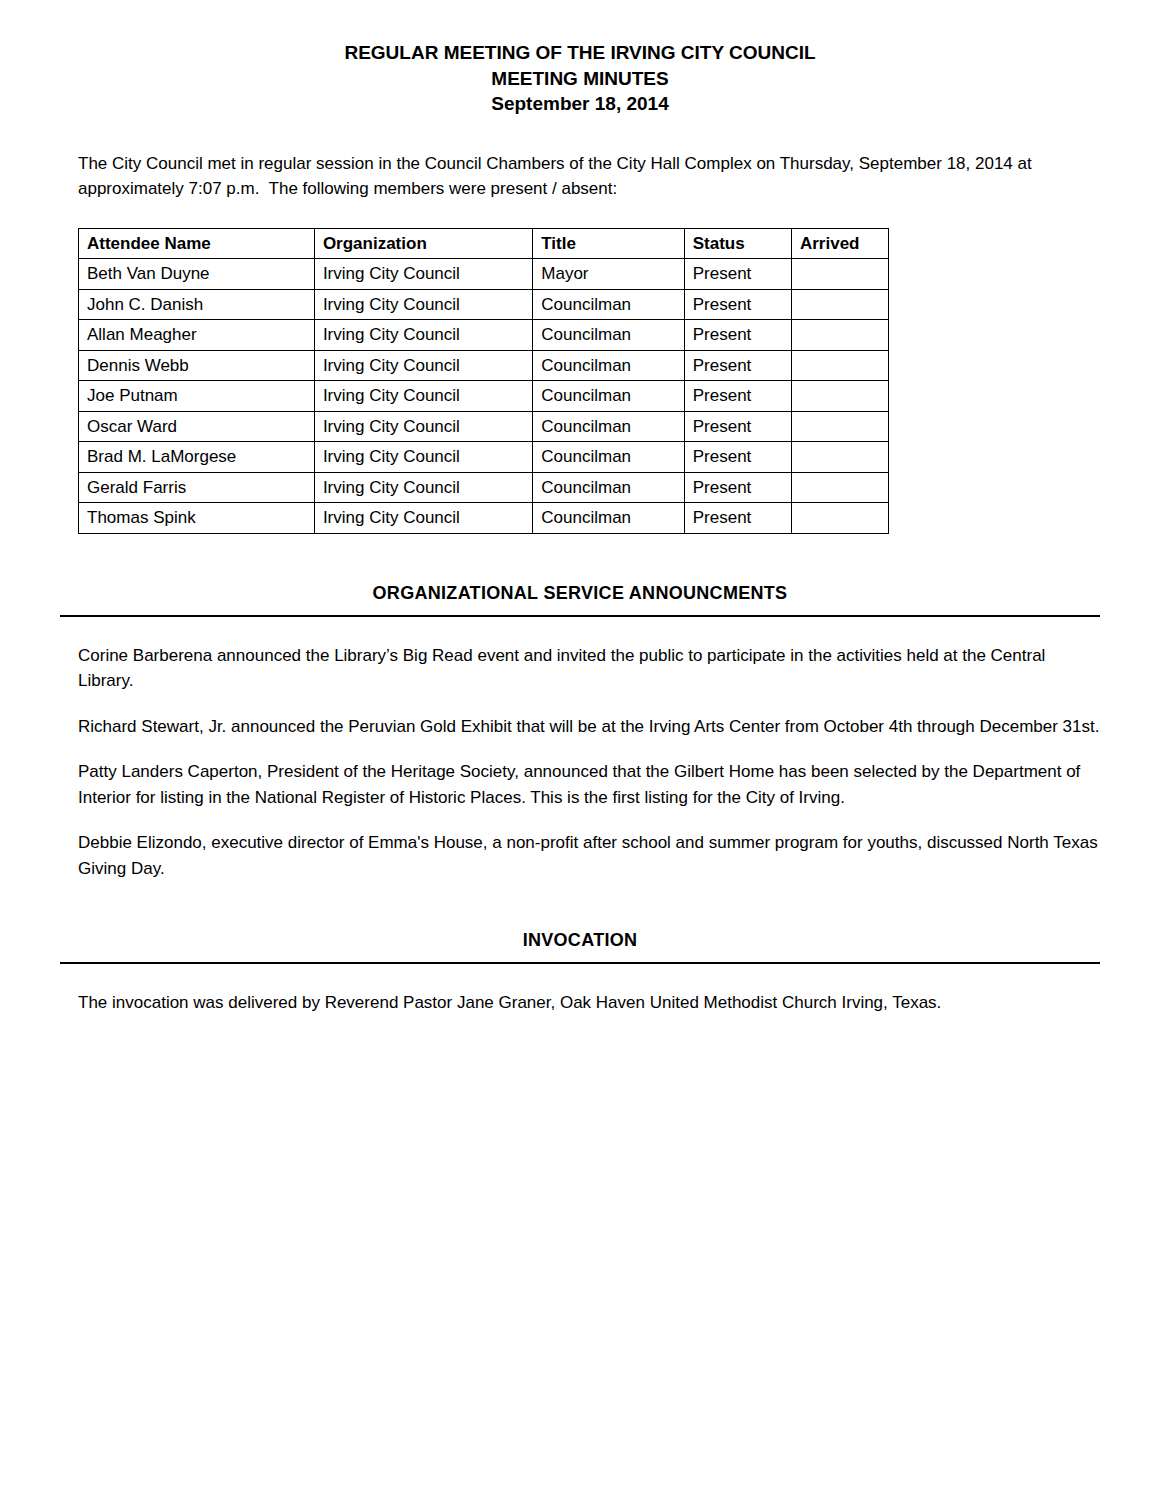REGULAR MEETING OF THE IRVING CITY COUNCIL
MEETING MINUTES
September 18, 2014
The City Council met in regular session in the Council Chambers of the City Hall Complex on Thursday, September 18, 2014 at approximately 7:07 p.m. The following members were present / absent:
| Attendee Name | Organization | Title | Status | Arrived |
| --- | --- | --- | --- | --- |
| Beth Van Duyne | Irving City Council | Mayor | Present | |
| John C. Danish | Irving City Council | Councilman | Present | |
| Allan Meagher | Irving City Council | Councilman | Present | |
| Dennis Webb | Irving City Council | Councilman | Present | |
| Joe Putnam | Irving City Council | Councilman | Present | |
| Oscar Ward | Irving City Council | Councilman | Present | |
| Brad M. LaMorgese | Irving City Council | Councilman | Present | |
| Gerald Farris | Irving City Council | Councilman | Present | |
| Thomas Spink | Irving City Council | Councilman | Present | |
ORGANIZATIONAL SERVICE ANNOUNCMENTS
Corine Barberena announced the Library’s Big Read event and invited the public to participate in the activities held at the Central Library.
Richard Stewart, Jr. announced the Peruvian Gold Exhibit that will be at the Irving Arts Center from October 4th through December 31st.
Patty Landers Caperton, President of the Heritage Society, announced that the Gilbert Home has been selected by the Department of Interior for listing in the National Register of Historic Places. This is the first listing for the City of Irving.
Debbie Elizondo, executive director of Emma's House, a non-profit after school and summer program for youths, discussed North Texas Giving Day.
INVOCATION
The invocation was delivered by Reverend Pastor Jane Graner, Oak Haven United Methodist Church Irving, Texas.